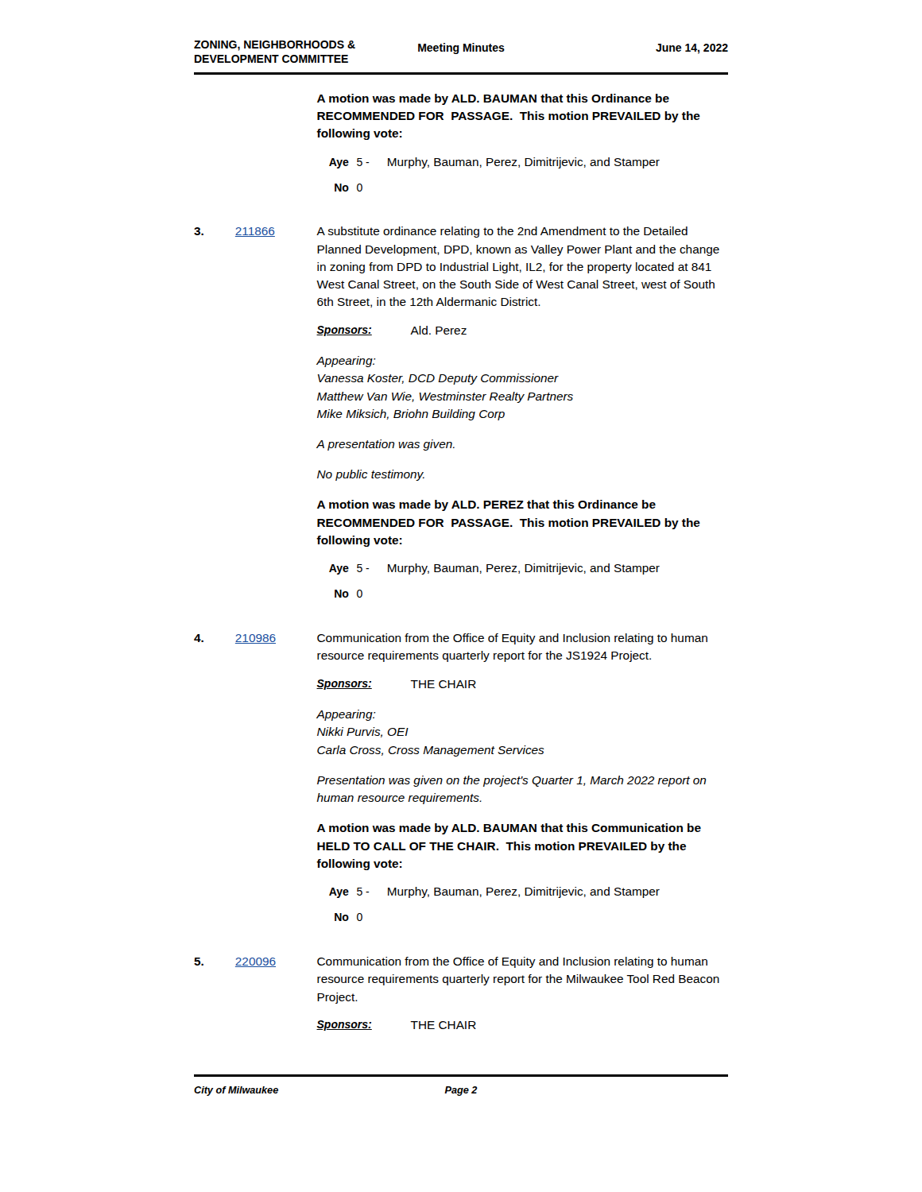ZONING, NEIGHBORHOODS &
DEVELOPMENT COMMITTEE
Meeting Minutes
June 14, 2022
A motion was made by ALD. BAUMAN that this Ordinance be RECOMMENDED FOR PASSAGE. This motion PREVAILED by the following vote:
Aye
5 -
Murphy, Bauman, Perez, Dimitrijevic, and Stamper
No
0
3.
211866
A substitute ordinance relating to the 2nd Amendment to the Detailed Planned Development, DPD, known as Valley Power Plant and the change in zoning from DPD to Industrial Light, IL2, for the property located at 841 West Canal Street, on the South Side of West Canal Street, west of South 6th Street, in the 12th Aldermanic District.
Sponsors:
Ald. Perez
Appearing: Vanessa Koster, DCD Deputy Commissioner Matthew Van Wie, Westminster Realty Partners Mike Miksich, Briohn Building Corp
A presentation was given.
No public testimony.
A motion was made by ALD. PEREZ that this Ordinance be RECOMMENDED FOR PASSAGE. This motion PREVAILED by the following vote:
Aye
5 -
Murphy, Bauman, Perez, Dimitrijevic, and Stamper
No
0
4.
210986
Communication from the Office of Equity and Inclusion relating to human resource requirements quarterly report for the JS1924 Project.
Sponsors:
THE CHAIR
Appearing: Nikki Purvis, OEI Carla Cross, Cross Management Services
Presentation was given on the project's Quarter 1, March 2022 report on human resource requirements.
A motion was made by ALD. BAUMAN that this Communication be HELD TO CALL OF THE CHAIR. This motion PREVAILED by the following vote:
Aye
5 -
Murphy, Bauman, Perez, Dimitrijevic, and Stamper
No
0
5.
220096
Communication from the Office of Equity and Inclusion relating to human resource requirements quarterly report for the Milwaukee Tool Red Beacon Project.
Sponsors:
THE CHAIR
City of Milwaukee
Page 2